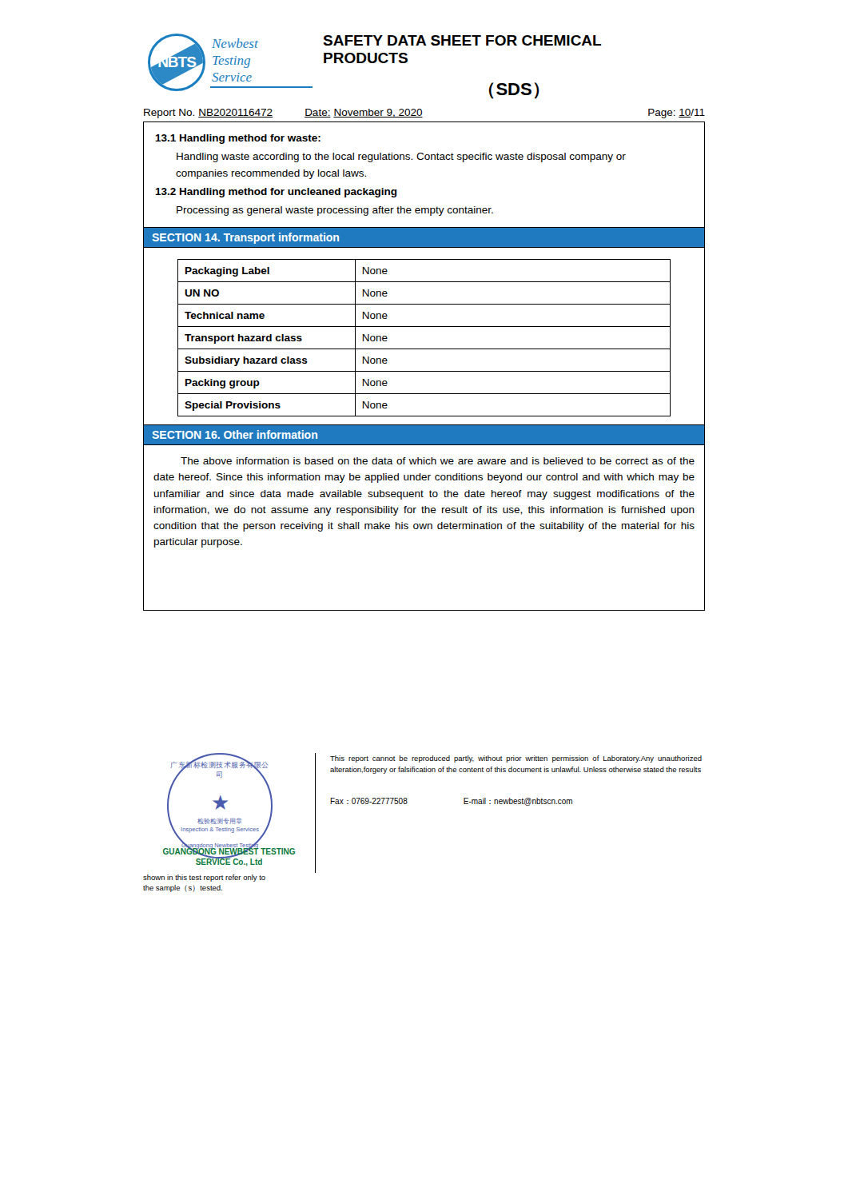NBTS
Newbest
Testing
Service
SAFETY DATA SHEET FOR CHEMICAL
PRODUCTS
（SDS）
Report No. NB2020116472 Date: November 9, 2020 Page: 10/11
13.1 Handling method for waste:
Handling waste according to the local regulations. Contact specific waste disposal company or
companies recommended by local laws.
13.2 Handling method for uncleaned packaging
Processing as general waste processing after the empty container.
SECTION 14. Transport information
| Packaging Label | None |
| UN NO | None |
| Technical name | None |
| Transport hazard class | None |
| Subsidiary hazard class | None |
| Packing group | None |
| Special Provisions | None |
SECTION 16. Other information
The above information is based on the data of which we are aware and is believed to be correct as of the date hereof. Since this information may be applied under conditions beyond our control and with which may be unfamiliar and since data made available subsequent to the date hereof may suggest modifications of the information, we do not assume any responsibility for the result of its use, this information is furnished upon condition that the person receiving it shall make his own determination of the suitability of the material for his particular purpose.
广东新标检测技术服务有限公司
★
检验检测专用章
Inspection & Testing Services
Guangdong Newbest Testing
GUANGDONG NEWBEST TESTING
SERVICE Co., Ltd
shown in this test report refer only to
the sample（s）tested.
This report cannot be reproduced partly, without prior written permission of Laboratory.Any unauthorized alteration,forgery or falsification of the content of this document is unlawful. Unless otherwise stated the results
Fax：0769-22777508 E-mail：newbest@nbtscn.com